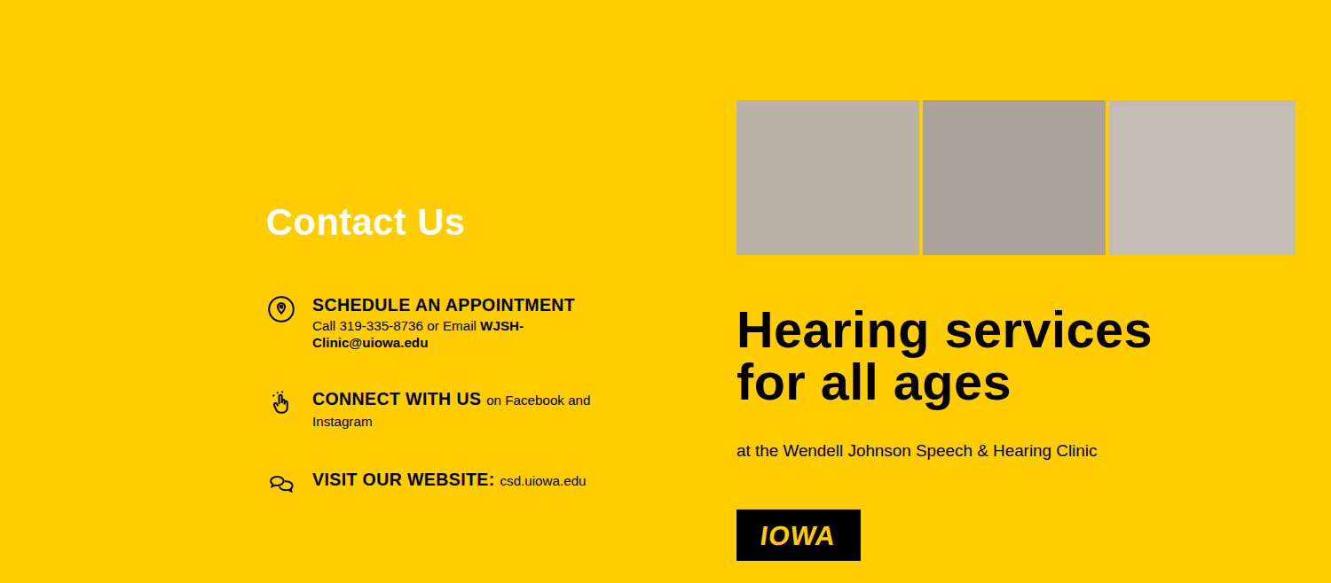Contact Us
SCHEDULE AN APPOINTMENT Call 319-335-8736 or Email WJSH-Clinic@uiowa.edu
CONNECT WITH US on Facebook and Instagram
VISIT OUR WEBSITE: csd.uiowa.edu
Hearing services
for all ages
at the Wendell Johnson Speech & Hearing Clinic
IOWA